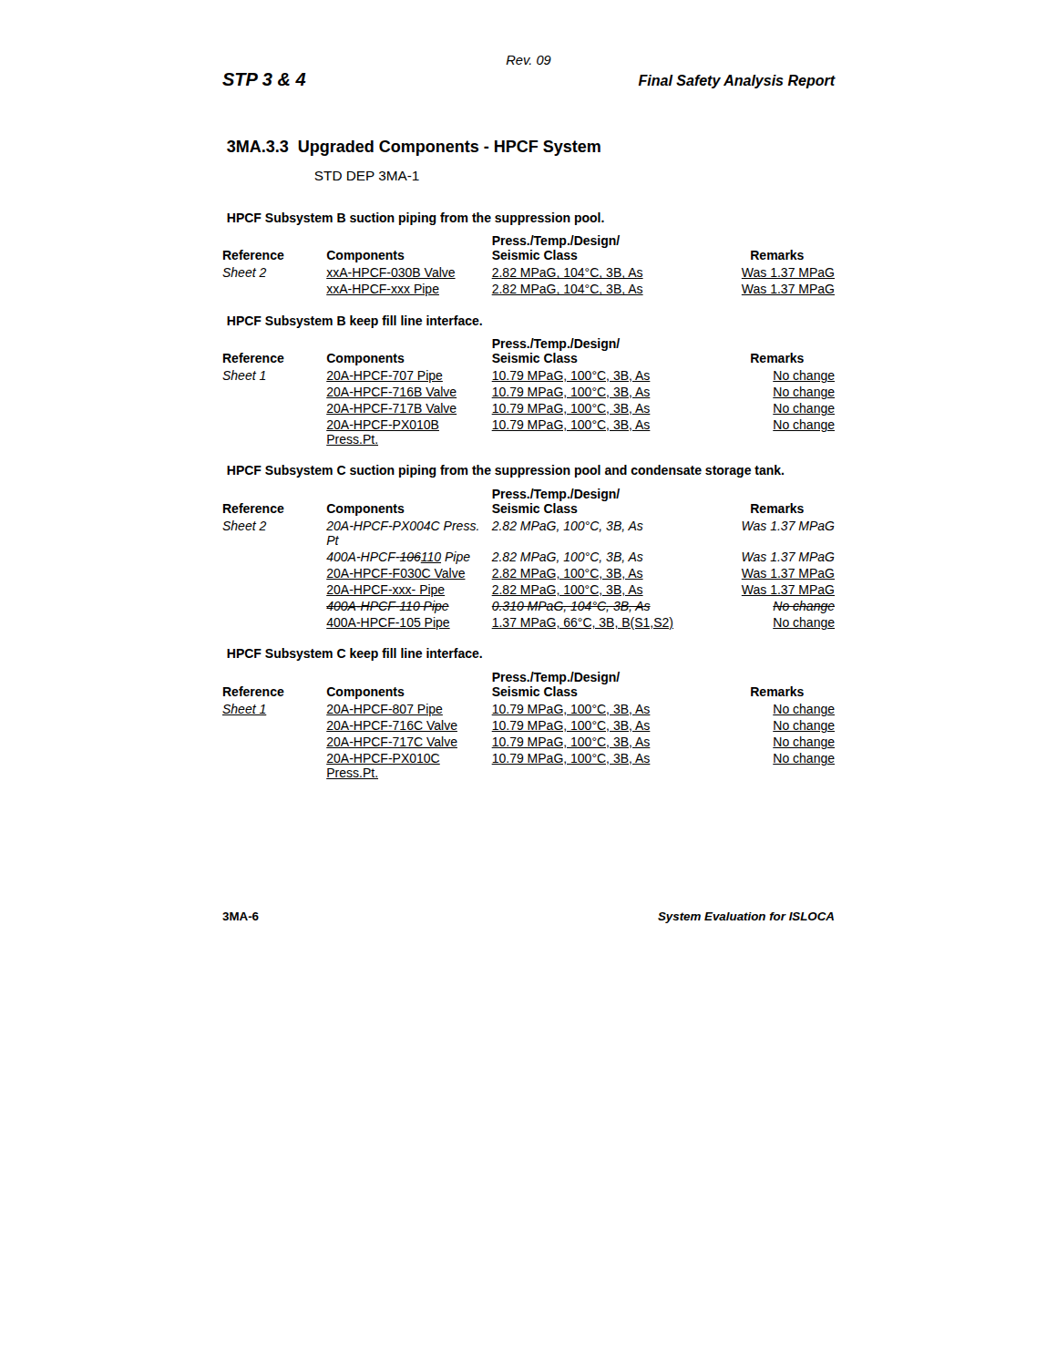Rev. 09
STP 3 & 4
Final Safety Analysis Report
3MA.3.3 Upgraded Components - HPCF System
STD DEP 3MA-1
HPCF Subsystem B suction piping from the suppression pool.
| Reference | Components | Press./Temp./Design/ Seismic Class | Remarks |
| --- | --- | --- | --- |
| Sheet 2 | xxA-HPCF-030B Valve | 2.82 MPaG, 104°C, 3B, As | Was 1.37 MPaG |
| | xxA-HPCF-xxx Pipe | 2.82 MPaG, 104°C, 3B, As | Was 1.37 MPaG |
HPCF Subsystem B keep fill line interface.
| Reference | Components | Press./Temp./Design/ Seismic Class | Remarks |
| --- | --- | --- | --- |
| Sheet 1 | 20A-HPCF-707 Pipe | 10.79 MPaG, 100°C, 3B, As | No change |
| | 20A-HPCF-716B Valve | 10.79 MPaG, 100°C, 3B, As | No change |
| | 20A-HPCF-717B Valve | 10.79 MPaG, 100°C, 3B, As | No change |
| | 20A-HPCF-PX010B Press.Pt. | 10.79 MPaG, 100°C, 3B, As | No change |
HPCF Subsystem C suction piping from the suppression pool and condensate storage tank.
| Reference | Components | Press./Temp./Design/ Seismic Class | Remarks |
| --- | --- | --- | --- |
| Sheet 2 | 20A-HPCF-PX004C Press. Pt | 2.82 MPaG, 100°C, 3B, As | Was 1.37 MPaG |
| | 400A-HPCF- 106 110 Pipe | 2.82 MPaG, 100°C, 3B, As | Was 1.37 MPaG |
| | 20A-HPCF-F030C Valve | 2.82 MPaG, 100°C, 3B, As | Was 1.37 MPaG |
| | 20A-HPCF-xxx- Pipe | 2.82 MPaG, 100°C, 3B, As | Was 1.37 MPaG |
| | 400A-HPCF-110 Pipe | 0.310 MPaG, 104°C, 3B, As | No change |
| | 400A-HPCF-105 Pipe | 1.37 MPaG, 66°C, 3B, B(S1,S2) | No change |
HPCF Subsystem C keep fill line interface.
| Reference | Components | Press./Temp./Design/ Seismic Class | Remarks |
| --- | --- | --- | --- |
| Sheet 1 | 20A-HPCF-807 Pipe | 10.79 MPaG, 100°C, 3B, As | No change |
| | 20A-HPCF-716C Valve | 10.79 MPaG, 100°C, 3B, As | No change |
| | 20A-HPCF-717C Valve | 10.79 MPaG, 100°C, 3B, As | No change |
| | 20A-HPCF-PX010C Press.Pt. | 10.79 MPaG, 100°C, 3B, As | No change |
3MA-6
System Evaluation for ISLOCA